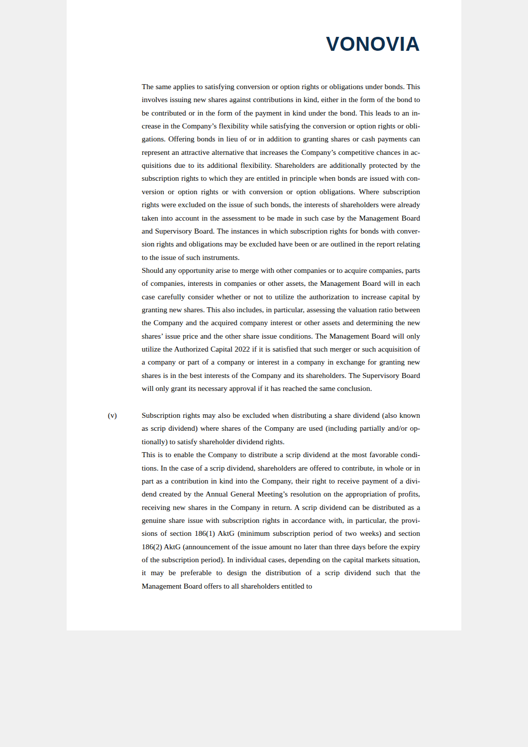VONOVIA
The same applies to satisfying conversion or option rights or obligations under bonds. This involves issuing new shares against contributions in kind, either in the form of the bond to be contributed or in the form of the payment in kind under the bond. This leads to an increase in the Company’s flexibility while satisfying the conversion or option rights or obligations. Offering bonds in lieu of or in addition to granting shares or cash payments can represent an attractive alternative that increases the Company’s competitive chances in acquisitions due to its additional flexibility. Shareholders are additionally protected by the subscription rights to which they are entitled in principle when bonds are issued with conversion or option rights or with conversion or option obligations. Where subscription rights were excluded on the issue of such bonds, the interests of shareholders were already taken into account in the assessment to be made in such case by the Management Board and Supervisory Board. The instances in which subscription rights for bonds with conversion rights and obligations may be excluded have been or are outlined in the report relating to the issue of such instruments.
Should any opportunity arise to merge with other companies or to acquire companies, parts of companies, interests in companies or other assets, the Management Board will in each case carefully consider whether or not to utilize the authorization to increase capital by granting new shares. This also includes, in particular, assessing the valuation ratio between the Company and the acquired company interest or other assets and determining the new shares’ issue price and the other share issue conditions. The Management Board will only utilize the Authorized Capital 2022 if it is satisfied that such merger or such acquisition of a company or part of a company or interest in a company in exchange for granting new shares is in the best interests of the Company and its shareholders. The Supervisory Board will only grant its necessary approval if it has reached the same conclusion.
(v)
Subscription rights may also be excluded when distributing a share dividend (also known as scrip dividend) where shares of the Company are used (including partially and/or optionally) to satisfy shareholder dividend rights.
This is to enable the Company to distribute a scrip dividend at the most favorable conditions. In the case of a scrip dividend, shareholders are offered to contribute, in whole or in part as a contribution in kind into the Company, their right to receive payment of a dividend created by the Annual General Meeting’s resolution on the appropriation of profits, receiving new shares in the Company in return. A scrip dividend can be distributed as a genuine share issue with subscription rights in accordance with, in particular, the provisions of section 186(1) AktG (minimum subscription period of two weeks) and section 186(2) AktG (announcement of the issue amount no later than three days before the expiry of the subscription period). In individual cases, depending on the capital markets situation, it may be preferable to design the distribution of a scrip dividend such that the Management Board offers to all shareholders entitled to